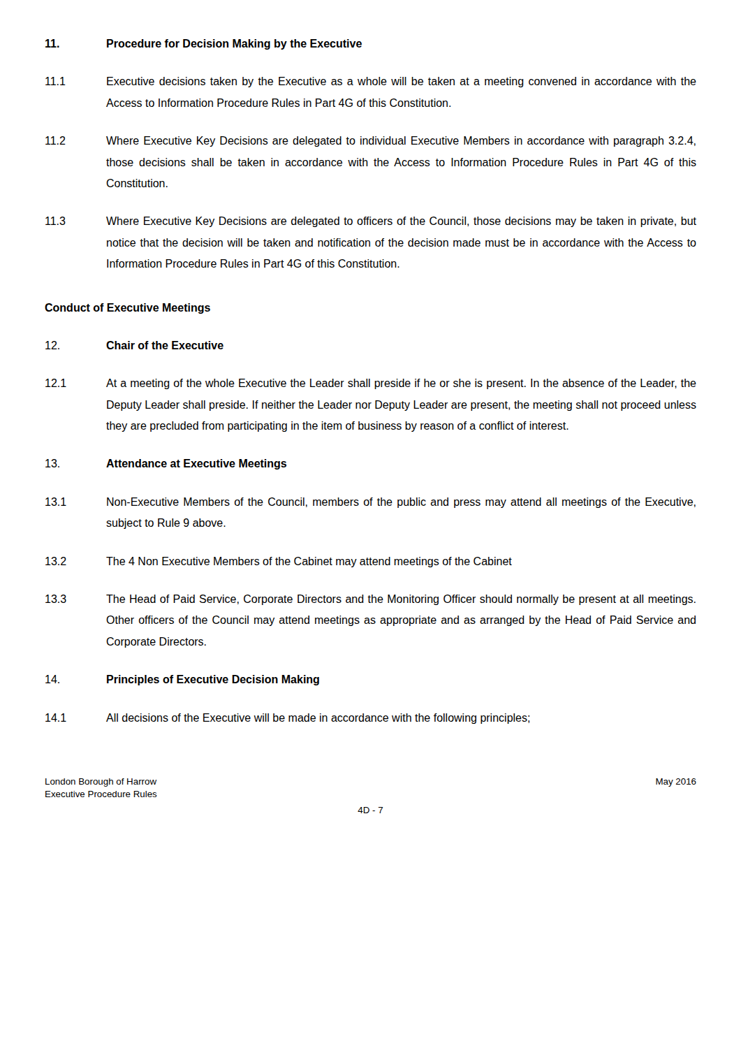11.
Procedure for Decision Making by the Executive
11.1
Executive decisions taken by the Executive as a whole will be taken at a meeting convened in accordance with the Access to Information Procedure Rules in Part 4G of this Constitution.
11.2
Where Executive Key Decisions are delegated to individual Executive Members in accordance with paragraph 3.2.4, those decisions shall be taken in accordance with the Access to Information Procedure Rules in Part 4G of this Constitution.
11.3
Where Executive Key Decisions are delegated to officers of the Council, those decisions may be taken in private, but notice that the decision will be taken and notification of the decision made must be in accordance with the Access to Information Procedure Rules in Part 4G of this Constitution.
Conduct of Executive Meetings
12.
Chair of the Executive
12.1
At a meeting of the whole Executive the Leader shall preside if he or she is present. In the absence of the Leader, the Deputy Leader shall preside. If neither the Leader nor Deputy Leader are present, the meeting shall not proceed unless they are precluded from participating in the item of business by reason of a conflict of interest.
13.
Attendance at Executive Meetings
13.1
Non-Executive Members of the Council, members of the public and press may attend all meetings of the Executive, subject to Rule 9 above.
13.2
The 4 Non Executive Members of the Cabinet may attend meetings of the Cabinet
13.3
The Head of Paid Service, Corporate Directors and the Monitoring Officer should normally be present at all meetings. Other officers of the Council may attend meetings as appropriate and as arranged by the Head of Paid Service and Corporate Directors.
14.
Principles of Executive Decision Making
14.1
All decisions of the Executive will be made in accordance with the following principles;
London Borough of Harrow
Executive Procedure Rules
May 2016
4D - 7